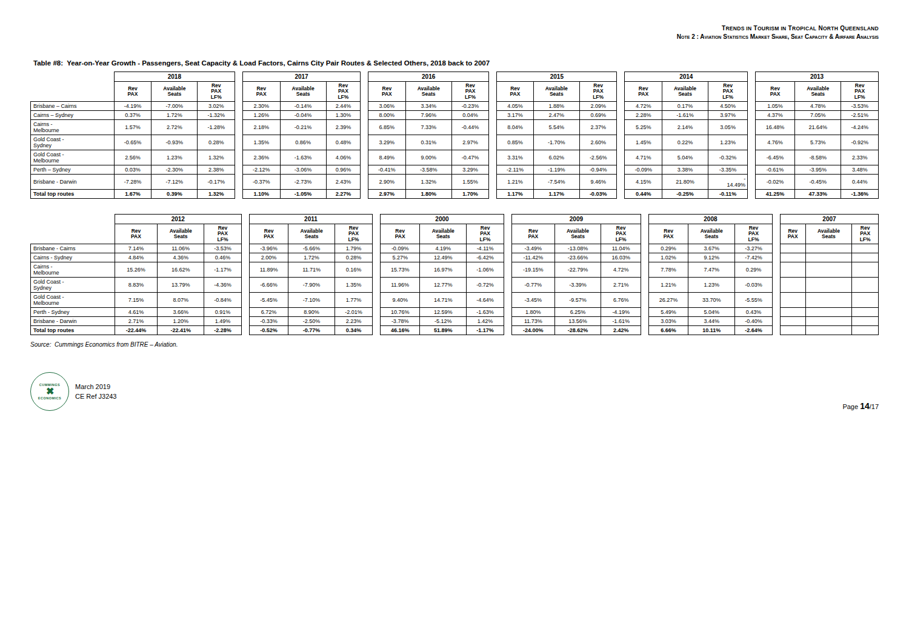TRENDS IN TOURISM IN TROPICAL NORTH QUEENSLAND
Note 2 : Aviation Statistics Market Share, Seat Capacity & Airfare Analysis
Table #8: Year-on-Year Growth - Passengers, Seat Capacity & Load Factors, Cairns City Pair Routes & Selected Others, 2018 back to 2007
| | 2018 | | 2017 | | 2016 | | 2015 | | 2014 | | 2013 |
| --- | --- | --- | --- | --- | --- | --- | --- | --- | --- | --- | --- |
| | Rev PAX | Available Seats | Rev PAX LF% | | Rev PAX | Available Seats | Rev PAX LF% | | Rev PAX | Available Seats | Rev PAX LF% | | Rev PAX | Available Seats | Rev PAX LF% | | Rev PAX | Available Seats | Rev PAX LF% | | Rev PAX | Available Seats | Rev PAX LF% |
| Brisbane – Cairns | -4.19% | -7.00% | 3.02% | | 2.30% | -0.14% | 2.44% | | 3.06% | 3.34% | -0.23% | | 4.05% | 1.88% | 2.09% | | 4.72% | 0.17% | 4.50% | | 1.05% | 4.78% | -3.53% |
| Cairns – Sydney | 0.37% | 1.72% | -1.32% | | 1.26% | -0.04% | 1.30% | | 8.00% | 7.96% | 0.04% | | 3.17% | 2.47% | 0.69% | | 2.28% | -1.61% | 3.97% | | 4.37% | 7.05% | -2.51% |
| Cairns - Melbourne | 1.57% | 2.72% | -1.28% | | 2.18% | -0.21% | 2.39% | | 6.85% | 7.33% | -0.44% | | 8.04% | 5.54% | 2.37% | | 5.25% | 2.14% | 3.05% | | 16.48% | 21.64% | -4.24% |
| Gold Coast - Sydney | -0.65% | -0.93% | 0.28% | | 1.35% | 0.86% | 0.48% | | 3.29% | 0.31% | 2.97% | | 0.85% | -1.70% | 2.60% | | 1.45% | 0.22% | 1.23% | | 4.76% | 5.73% | -0.92% |
| Gold Coast - Melbourne | 2.56% | 1.23% | 1.32% | | 2.36% | -1.63% | 4.06% | | 8.49% | 9.00% | -0.47% | | 3.31% | 6.02% | -2.56% | | 4.71% | 5.04% | -0.32% | | -6.45% | -8.58% | 2.33% |
| Perth – Sydney | 0.03% | -2.30% | 2.38% | | -2.12% | -3.06% | 0.96% | | -0.41% | -3.58% | 3.29% | | -2.11% | -1.19% | -0.94% | | -0.09% | 3.38% | -3.35% | | -0.61% | -3.95% | 3.48% |
| Brisbane - Darwin | -7.28% | -7.12% | -0.17% | | -0.37% | -2.73% | 2.43% | | 2.90% | 1.32% | 1.55% | | 1.21% | -7.54% | 9.46% | | 4.15% | 21.80% | - 14.49% | | -0.02% | -0.45% | 0.44% |
| Total top routes | 1.67% | 0.39% | 1.32% | | 1.10% | -1.05% | 2.27% | | 2.97% | 1.80% | 1.70% | | 1.17% | 1.17% | -0.03% | | 0.44% | -0.25% | -0.11% | | 41.25% | 47.33% | -1.36% |
| | 2012 | | 2011 | | 2000 | | 2009 | | 2008 | | 2007 |
| --- | --- | --- | --- | --- | --- | --- | --- | --- | --- | --- | --- |
| | Rev PAX | Available Seats | Rev PAX LF% | | Rev PAX | Available Seats | Rev PAX LF% | | Rev PAX | Available Seats | Rev PAX LF% | | Rev PAX | Available Seats | Rev PAX LF% | | Rev PAX | Available Seats | Rev PAX LF% | | Rev PAX | Available Seats | Rev PAX LF% |
| Brisbane - Cairns | 7.14% | 11.06% | -3.53% | | -3.96% | -5.66% | 1.79% | | -0.09% | 4.19% | -4.11% | | -3.49% | -13.08% | 11.04% | | 0.29% | 3.67% | -3.27% | | | | |
| Cairns - Sydney | 4.84% | 4.36% | 0.46% | | 2.00% | 1.72% | 0.28% | | 5.27% | 12.49% | -6.42% | | -11.42% | -23.66% | 16.03% | | 1.02% | 9.12% | -7.42% | | | | |
| Cairns - Melbourne | 15.26% | 16.62% | -1.17% | | 11.89% | 11.71% | 0.16% | | 15.73% | 16.97% | -1.06% | | -19.15% | -22.79% | 4.72% | | 7.78% | 7.47% | 0.29% | | | | |
| Gold Coast - Sydney | 8.83% | 13.79% | -4.36% | | -6.66% | -7.90% | 1.35% | | 11.96% | 12.77% | -0.72% | | -0.77% | -3.39% | 2.71% | | 1.21% | 1.23% | -0.03% | | | | |
| Gold Coast - Melbourne | 7.15% | 8.07% | -0.84% | | -5.45% | -7.10% | 1.77% | | 9.40% | 14.71% | -4.64% | | -3.45% | -9.57% | 6.76% | | 26.27% | 33.70% | -5.55% | | | | |
| Perth - Sydney | 4.61% | 3.66% | 0.91% | | 6.72% | 8.90% | -2.01% | | 10.76% | 12.59% | -1.63% | | 1.80% | 6.25% | -4.19% | | 5.49% | 5.04% | 0.43% | | | | |
| Brisbane - Darwin | 2.71% | 1.20% | 1.49% | | -0.33% | -2.50% | 2.23% | | -3.78% | -5.12% | 1.42% | | 11.73% | 13.56% | -1.61% | | 3.03% | 3.44% | -0.40% | | | | |
| Total top routes | -22.44% | -22.41% | -2.28% | | -0.52% | -0.77% | 0.34% | | 46.16% | 51.89% | -1.17% | | -24.00% | -28.62% | 2.42% | | 6.66% | 10.11% | -2.64% | | | | |
Source: Cummings Economics from BITRE – Aviation.
CUMMINGS
✖
ECONOMICS
March 2019
CE Ref J3243
Page 14/17